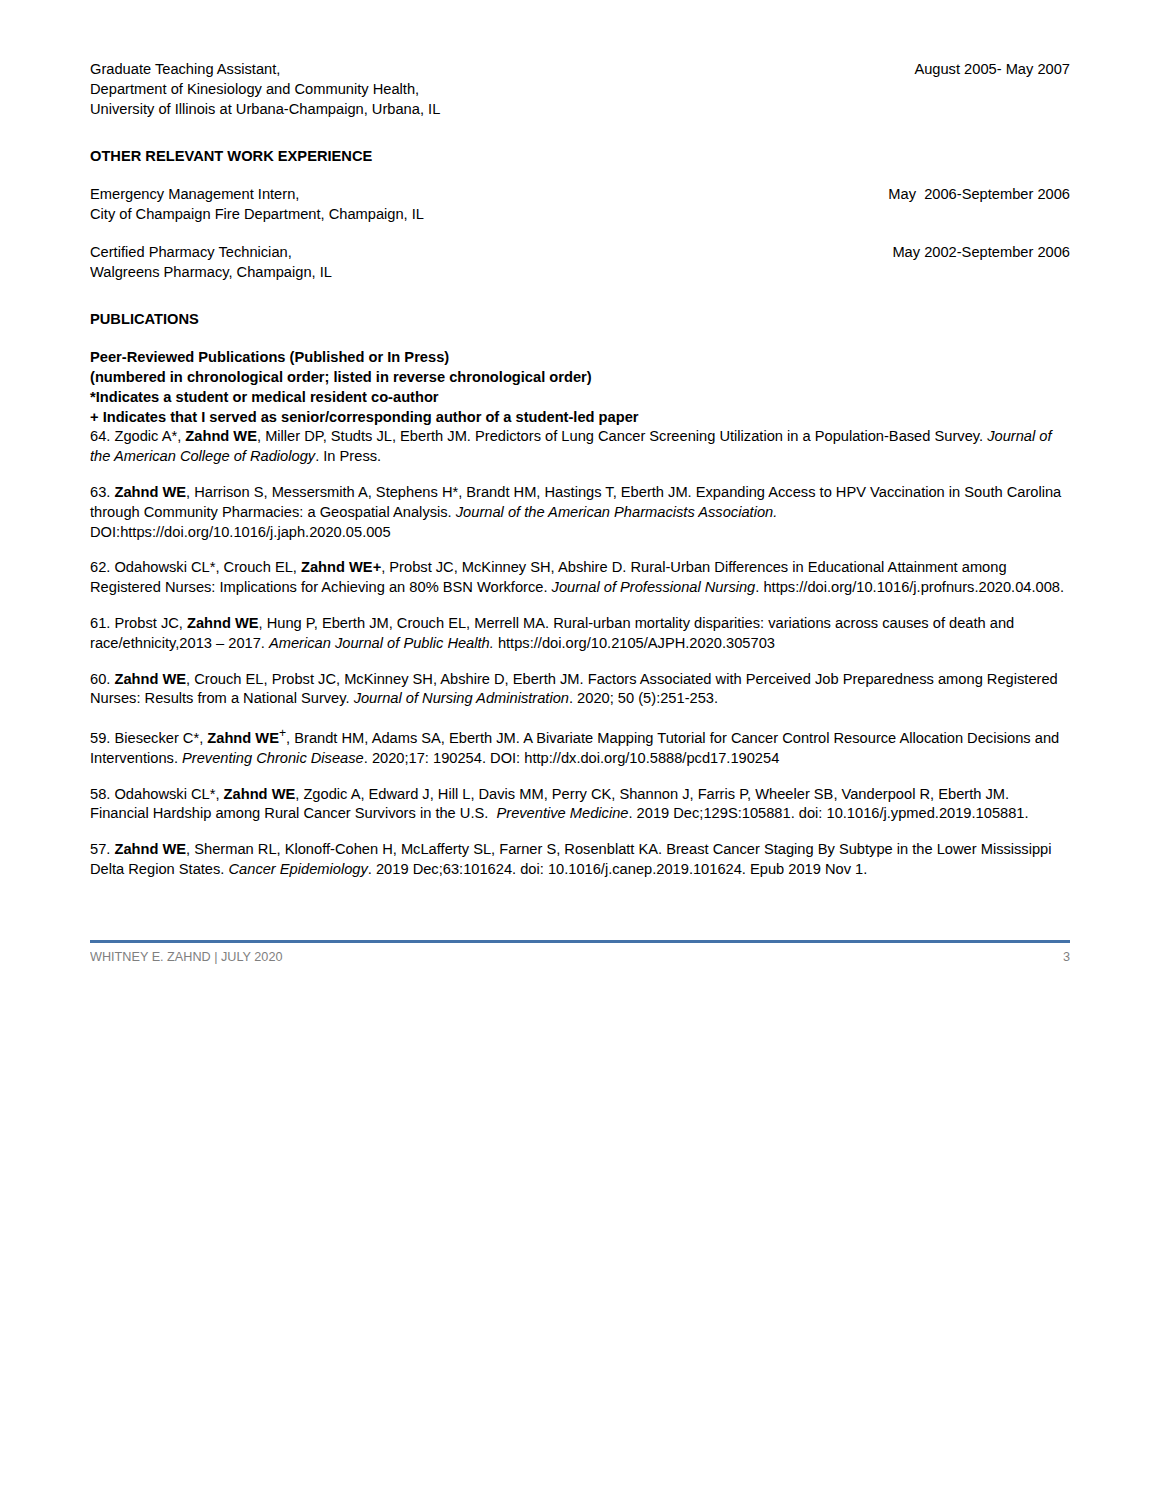Graduate Teaching Assistant,
Department of Kinesiology and Community Health,
University of Illinois at Urbana-Champaign, Urbana, IL
August 2005- May 2007
OTHER RELEVANT WORK EXPERIENCE
Emergency Management Intern,
City of Champaign Fire Department, Champaign, IL
May 2006-September 2006
Certified Pharmacy Technician,
Walgreens Pharmacy, Champaign, IL
May 2002-September 2006
PUBLICATIONS
Peer-Reviewed Publications (Published or In Press)
(numbered in chronological order; listed in reverse chronological order)
*Indicates a student or medical resident co-author
+ Indicates that I served as senior/corresponding author of a student-led paper
64. Zgodic A*, Zahnd WE, Miller DP, Studts JL, Eberth JM. Predictors of Lung Cancer Screening Utilization in a Population-Based Survey. Journal of the American College of Radiology. In Press.
63. Zahnd WE, Harrison S, Messersmith A, Stephens H*, Brandt HM, Hastings T, Eberth JM. Expanding Access to HPV Vaccination in South Carolina through Community Pharmacies: a Geospatial Analysis. Journal of the American Pharmacists Association. DOI:https://doi.org/10.1016/j.japh.2020.05.005
62. Odahowski CL*, Crouch EL, Zahnd WE+, Probst JC, McKinney SH, Abshire D. Rural-Urban Differences in Educational Attainment among Registered Nurses: Implications for Achieving an 80% BSN Workforce. Journal of Professional Nursing. https://doi.org/10.1016/j.profnurs.2020.04.008.
61. Probst JC, Zahnd WE, Hung P, Eberth JM, Crouch EL, Merrell MA. Rural-urban mortality disparities: variations across causes of death and race/ethnicity,2013 – 2017. American Journal of Public Health. https://doi.org/10.2105/AJPH.2020.305703
60. Zahnd WE, Crouch EL, Probst JC, McKinney SH, Abshire D, Eberth JM. Factors Associated with Perceived Job Preparedness among Registered Nurses: Results from a National Survey. Journal of Nursing Administration. 2020; 50 (5):251-253.
59. Biesecker C*, Zahnd WE+, Brandt HM, Adams SA, Eberth JM. A Bivariate Mapping Tutorial for Cancer Control Resource Allocation Decisions and Interventions. Preventing Chronic Disease. 2020;17: 190254. DOI: http://dx.doi.org/10.5888/pcd17.190254
58. Odahowski CL*, Zahnd WE, Zgodic A, Edward J, Hill L, Davis MM, Perry CK, Shannon J, Farris P, Wheeler SB, Vanderpool R, Eberth JM. Financial Hardship among Rural Cancer Survivors in the U.S. Preventive Medicine. 2019 Dec;129S:105881. doi: 10.1016/j.ypmed.2019.105881.
57. Zahnd WE, Sherman RL, Klonoff-Cohen H, McLafferty SL, Farner S, Rosenblatt KA. Breast Cancer Staging By Subtype in the Lower Mississippi Delta Region States. Cancer Epidemiology. 2019 Dec;63:101624. doi: 10.1016/j.canep.2019.101624. Epub 2019 Nov 1.
WHITNEY E. ZAHND | JULY 2020 3